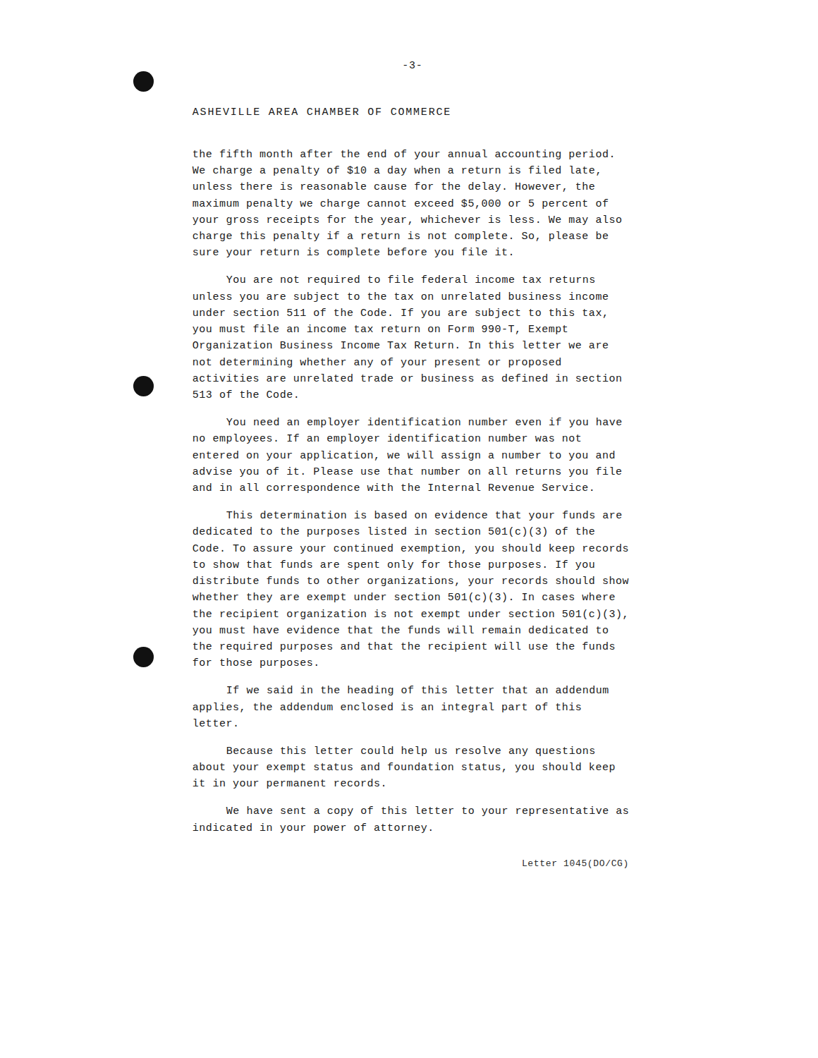-3-
ASHEVILLE AREA CHAMBER OF COMMERCE
the fifth month after the end of your annual accounting period. We charge a penalty of $10 a day when a return is filed late, unless there is reasonable cause for the delay. However, the maximum penalty we charge cannot exceed $5,000 or 5 percent of your gross receipts for the year, whichever is less. We may also charge this penalty if a return is not complete. So, please be sure your return is complete before you file it.
You are not required to file federal income tax returns unless you are subject to the tax on unrelated business income under section 511 of the Code. If you are subject to this tax, you must file an income tax return on Form 990-T, Exempt Organization Business Income Tax Return. In this letter we are not determining whether any of your present or proposed activities are unrelated trade or business as defined in section 513 of the Code.
You need an employer identification number even if you have no employees. If an employer identification number was not entered on your application, we will assign a number to you and advise you of it. Please use that number on all returns you file and in all correspondence with the Internal Revenue Service.
This determination is based on evidence that your funds are dedicated to the purposes listed in section 501(c)(3) of the Code. To assure your continued exemption, you should keep records to show that funds are spent only for those purposes. If you distribute funds to other organizations, your records should show whether they are exempt under section 501(c)(3). In cases where the recipient organization is not exempt under section 501(c)(3), you must have evidence that the funds will remain dedicated to the required purposes and that the recipient will use the funds for those purposes.
If we said in the heading of this letter that an addendum applies, the addendum enclosed is an integral part of this letter.
Because this letter could help us resolve any questions about your exempt status and foundation status, you should keep it in your permanent records.
We have sent a copy of this letter to your representative as indicated in your power of attorney.
Letter 1045(DO/CG)